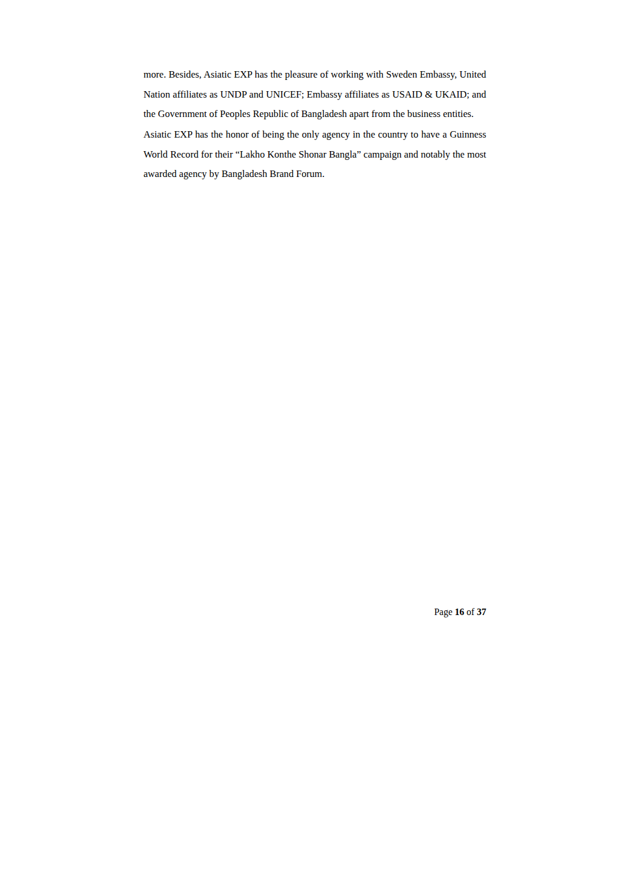more. Besides, Asiatic EXP has the pleasure of working with Sweden Embassy, United Nation affiliates as UNDP and UNICEF; Embassy affiliates as USAID & UKAID; and the Government of Peoples Republic of Bangladesh apart from the business entities.
Asiatic EXP has the honor of being the only agency in the country to have a Guinness World Record for their “Lakho Konthe Shonar Bangla” campaign and notably the most awarded agency by Bangladesh Brand Forum.
Page 16 of 37